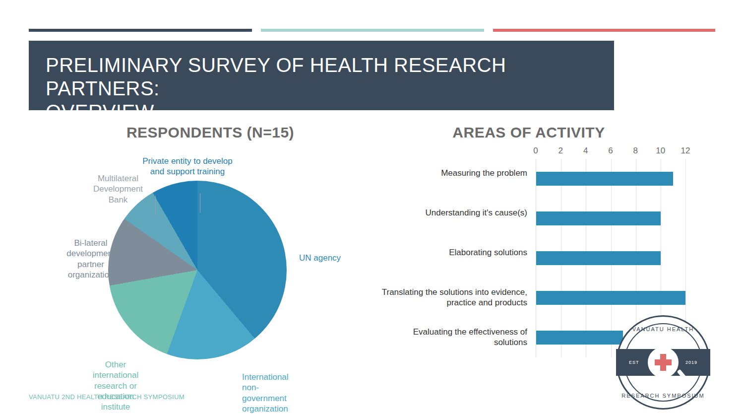Preliminary Survey of Health Research Partners:
Overview
Respondents (n=15)
Private entity to develop and support training
Multilateral Development Bank
Bi-lateral development partner organization
Other international research or education institute
International non-government organization
UN agency
Vanuatu 2nd Health Research Symposium
Areas of Activity
0 2 4 6 8 10 12
Measuring the problem
Understanding it's cause(s)
Elaborating solutions
Translating the solutions into evidence, practice and products
Evaluating the effectiveness of solutions
Vanuatu Health
Research Symposium
EST
2019